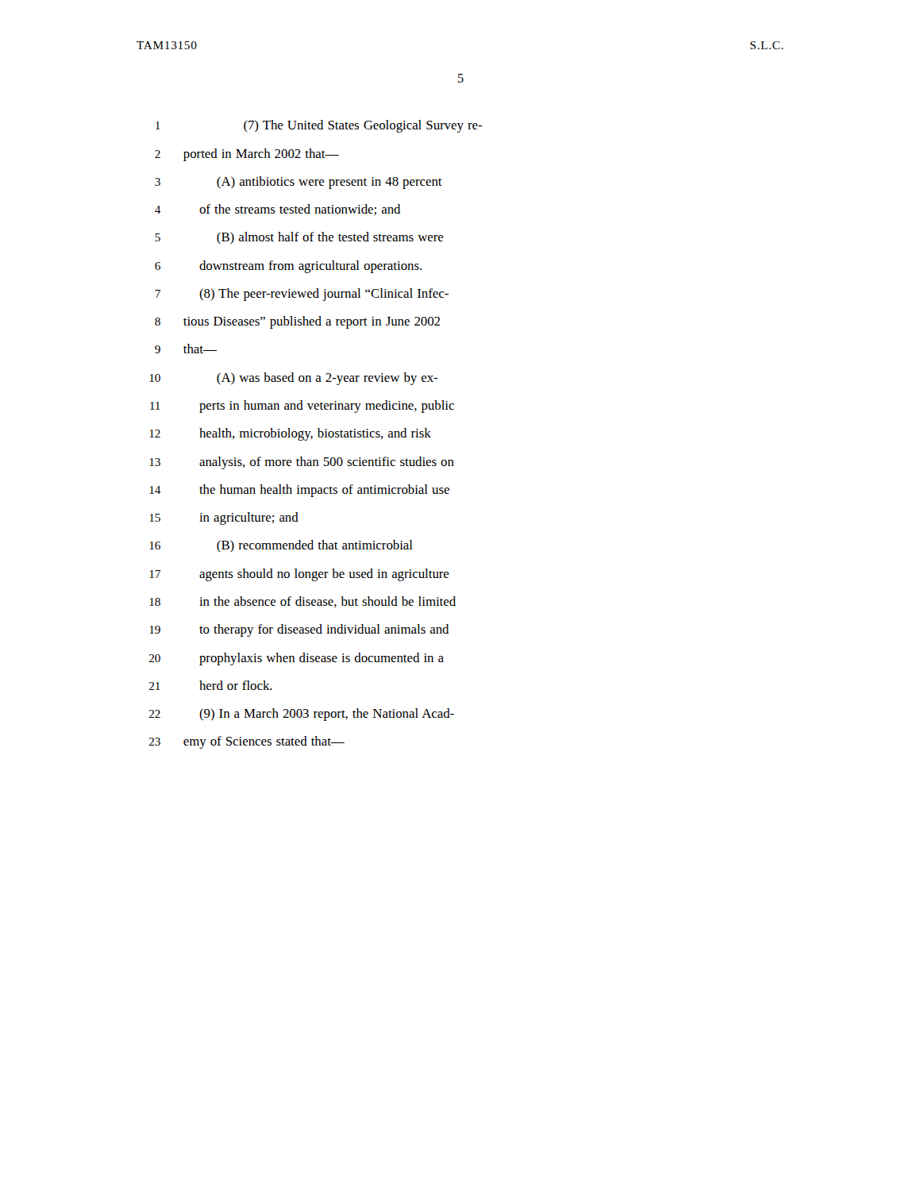TAM13150 S.L.C.
5
(7) The United States Geological Survey re-
ported in March 2002 that—
(A) antibiotics were present in 48 percent
of the streams tested nationwide; and
(B) almost half of the tested streams were
downstream from agricultural operations.
(8) The peer-reviewed journal “Clinical Infec-
tious Diseases” published a report in June 2002
that—
(A) was based on a 2-year review by ex-
perts in human and veterinary medicine, public
health, microbiology, biostatistics, and risk
analysis, of more than 500 scientific studies on
the human health impacts of antimicrobial use
in agriculture; and
(B) recommended that antimicrobial
agents should no longer be used in agriculture
in the absence of disease, but should be limited
to therapy for diseased individual animals and
prophylaxis when disease is documented in a
herd or flock.
(9) In a March 2003 report, the National Acad-
emy of Sciences stated that—